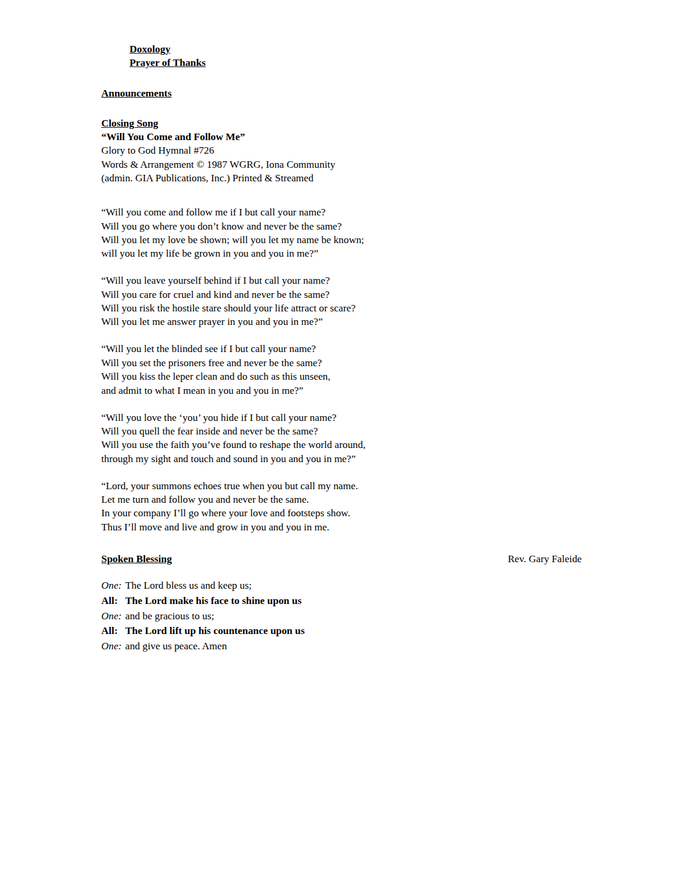Doxology
Prayer of Thanks
Announcements
Closing Song
“Will You Come and Follow Me”
Glory to God Hymnal #726
Words & Arrangement © 1987 WGRG, Iona Community
(admin. GIA Publications, Inc.) Printed & Streamed
“Will you come and follow me if I but call your name?
Will you go where you don’t know and never be the same?
Will you let my love be shown; will you let my name be known;
will you let my life be grown in you and you in me?”
“Will you leave yourself behind if I but call your name?
Will you care for cruel and kind and never be the same?
Will you risk the hostile stare should your life attract or scare?
Will you let me answer prayer in you and you in me?”
“Will you let the blinded see if I but call your name?
Will you set the prisoners free and never be the same?
Will you kiss the leper clean and do such as this unseen,
and admit to what I mean in you and you in me?”
“Will you love the ‘you’ you hide if I but call your name?
Will you quell the fear inside and never be the same?
Will you use the faith you’ve found to reshape the world around,
through my sight and touch and sound in you and you in me?”
“Lord, your summons echoes true when you but call my name.
Let me turn and follow you and never be the same.
In your company I’ll go where your love and footsteps show.
Thus I’ll move and live and grow in you and you in me.
Spoken Blessing
Rev. Gary Faleide
| One: | The Lord bless us and keep us; |
| All: | The Lord make his face to shine upon us |
| One: | and be gracious to us; |
| All: | The Lord lift up his countenance upon us |
| One: | and give us peace. Amen |